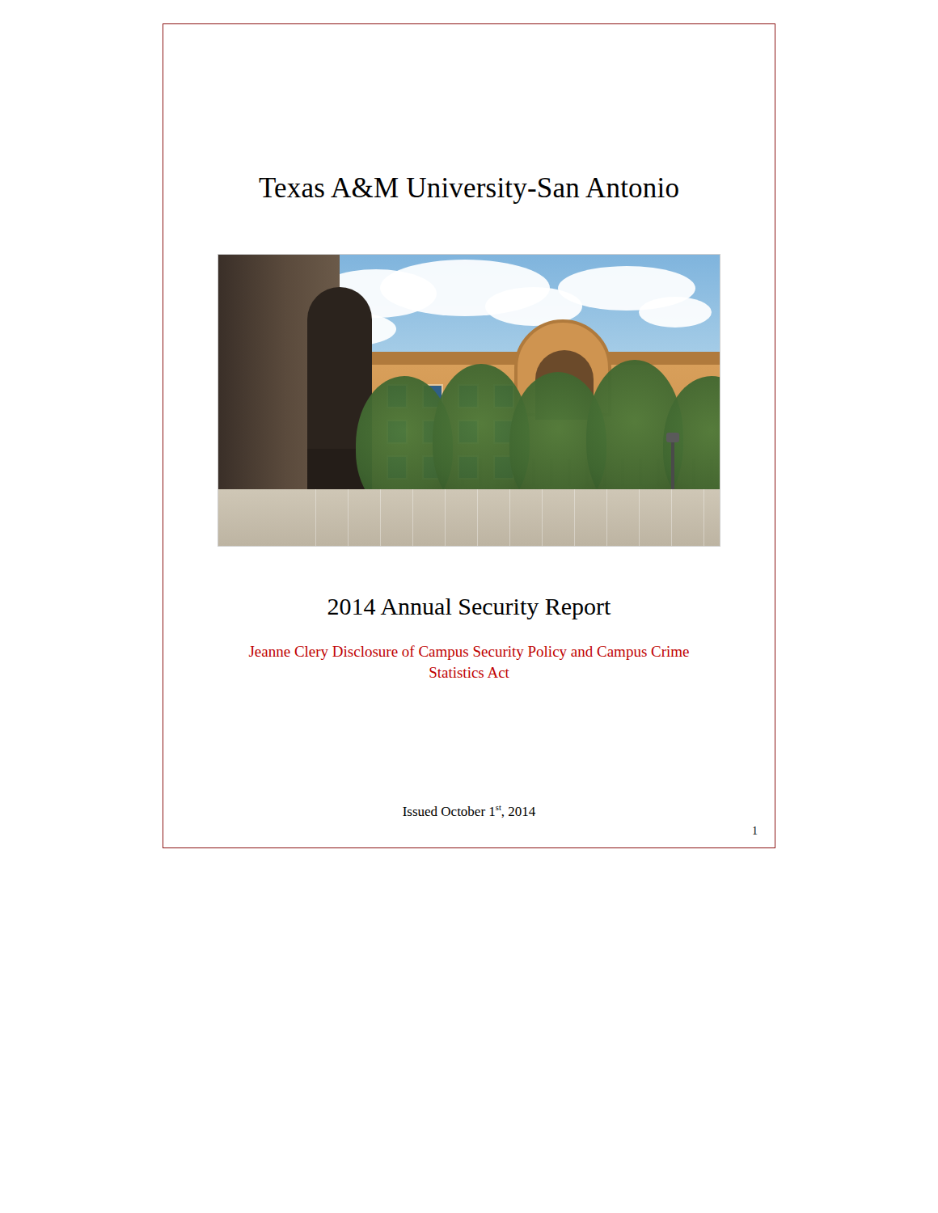Texas A&M University-San Antonio
2014 Annual Security Report
Jeanne Clery Disclosure of Campus Security Policy and Campus Crime Statistics Act
Issued October 1st, 2014
1